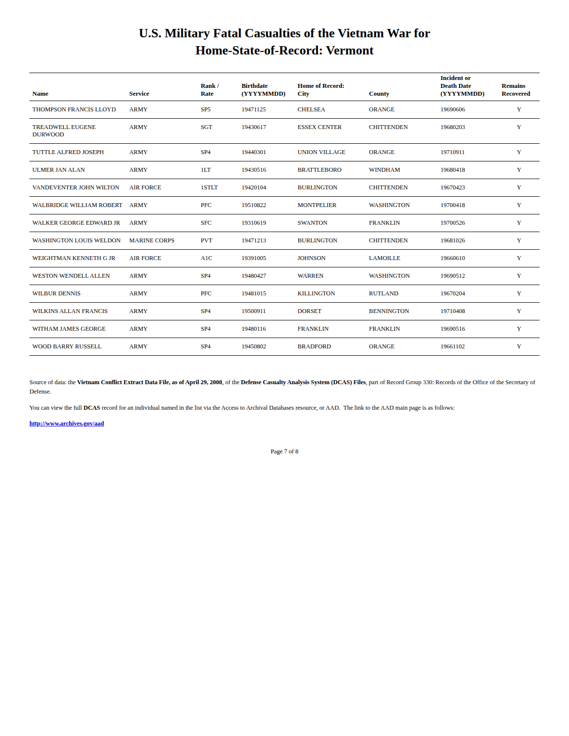U.S. Military Fatal Casualties of the Vietnam War for
Home-State-of-Record: Vermont
| Name | Service | Rank / Rate | Birthdate (YYYYMMDD) | Home of Record: City | County | Incident or Death Date (YYYYMMDD) | Remains Recovered |
| --- | --- | --- | --- | --- | --- | --- | --- |
| THOMPSON FRANCIS LLOYD | ARMY | SP5 | 19471125 | CHELSEA | ORANGE | 19690606 | Y |
| TREADWELL EUGENE DURWOOD | ARMY | SGT | 19430617 | ESSEX CENTER | CHITTENDEN | 19680203 | Y |
| TUTTLE ALFRED JOSEPH | ARMY | SP4 | 19440301 | UNION VILLAGE | ORANGE | 19710911 | Y |
| ULMER JAN ALAN | ARMY | 1LT | 19430516 | BRATTLEBORO | WINDHAM | 19680418 | Y |
| VANDEVENTER JOHN WILTON | AIR FORCE | 1STLT | 19420104 | BURLINGTON | CHITTENDEN | 19670423 | Y |
| WALBRIDGE WILLIAM ROBERT | ARMY | PFC | 19510822 | MONTPELIER | WASHINGTON | 19700418 | Y |
| WALKER GEORGE EDWARD JR | ARMY | SFC | 19310619 | SWANTON | FRANKLIN | 19700526 | Y |
| WASHINGTON LOUIS WELDON | MARINE CORPS | PVT | 19471213 | BURLINGTON | CHITTENDEN | 19681026 | Y |
| WEIGHTMAN KENNETH G JR | AIR FORCE | A1C | 19391005 | JOHNSON | LAMOILLE | 19660610 | Y |
| WESTON WENDELL ALLEN | ARMY | SP4 | 19480427 | WARREN | WASHINGTON | 19690512 | Y |
| WILBUR DENNIS | ARMY | PFC | 19481015 | KILLINGTON | RUTLAND | 19670204 | Y |
| WILKINS ALLAN FRANCIS | ARMY | SP4 | 19500911 | DORSET | BENNINGTON | 19710408 | Y |
| WITHAM JAMES GEORGE | ARMY | SP4 | 19480116 | FRANKLIN | FRANKLIN | 19690516 | Y |
| WOOD BARRY RUSSELL | ARMY | SP4 | 19450802 | BRADFORD | ORANGE | 19661102 | Y |
Source of data: the Vietnam Conflict Extract Data File, as of April 29, 2008, of the Defense Casualty Analysis System (DCAS) Files, part of Record Group 330: Records of the Office of the Secretary of Defense.
You can view the full DCAS record for an individual named in the list via the Access to Archival Databases resource, or AAD. The link to the AAD main page is as follows:
http://www.archives.gov/aad
Page 7 of 8